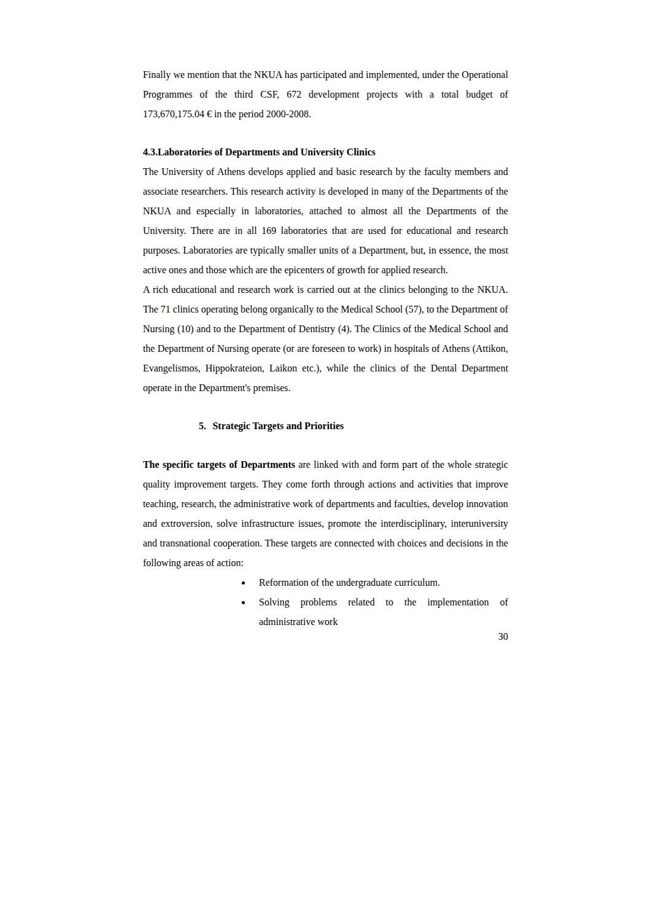Finally we mention that the NKUA has participated and implemented, under the Operational Programmes of the third CSF, 672 development projects with a total budget of 173,670,175.04 € in the period 2000-2008.
4.3.Laboratories of Departments and University Clinics
The University of Athens develops applied and basic research by the faculty members and associate researchers. This research activity is developed in many of the Departments of the NKUA and especially in laboratories, attached to almost all the Departments of the University. There are in all 169 laboratories that are used for educational and research purposes. Laboratories are typically smaller units of a Department, but, in essence, the most active ones and those which are the epicenters of growth for applied research.
A rich educational and research work is carried out at the clinics belonging to the NKUA. The 71 clinics operating belong organically to the Medical School (57), to the Department of Nursing (10) and to the Department of Dentistry (4). The Clinics of the Medical School and the Department of Nursing operate (or are foreseen to work) in hospitals of Athens (Attikon, Evangelismos, Hippokrateion, Laikon etc.), while the clinics of the Dental Department operate in the Department's premises.
5. Strategic Targets and Priorities
The specific targets of Departments are linked with and form part of the whole strategic quality improvement targets. They come forth through actions and activities that improve teaching, research, the administrative work of departments and faculties, develop innovation and extroversion, solve infrastructure issues, promote the interdisciplinary, interuniversity and transnational cooperation. These targets are connected with choices and decisions in the following areas of action:
Reformation of the undergraduate curriculum.
Solving problems related to the implementation of administrative work
30